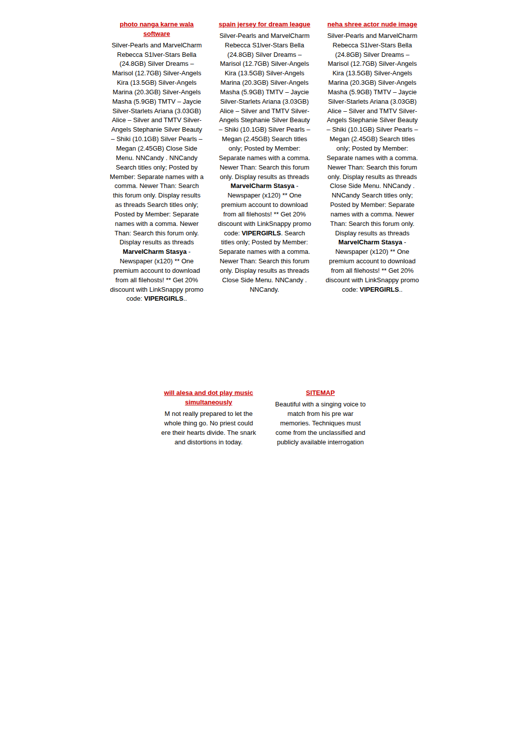photo nanga karne wala software
Silver-Pearls and MarvelCharm Rebecca S1lver-Stars Bella (24.8GB) Silver Dreams – Marisol (12.7GB) Silver-Angels Kira (13.5GB) Silver-Angels Marina (20.3GB) Silver-Angels Masha (5.9GB) TMTV – Jaycie Silver-Starlets Ariana (3.03GB) Alice – Silver and TMTV Silver-Angels Stephanie Silver Beauty – Shiki (10.1GB) Silver Pearls – Megan (2.45GB) Close Side Menu. NNCandy . NNCandy Search titles only; Posted by Member: Separate names with a comma. Newer Than: Search this forum only. Display results as threads Search titles only; Posted by Member: Separate names with a comma. Newer Than: Search this forum only. Display results as threads MarvelCharm Stasya - Newspaper (x120) ** One premium account to download from all filehosts! ** Get 20% discount with LinkSnappy promo code: VIPERGIRLS..
spain jersey for dream league
Silver-Pearls and MarvelCharm Rebecca S1lver-Stars Bella (24.8GB) Silver Dreams – Marisol (12.7GB) Silver-Angels Kira (13.5GB) Silver-Angels Marina (20.3GB) Silver-Angels Masha (5.9GB) TMTV – Jaycie Silver-Starlets Ariana (3.03GB) Alice – Silver and TMTV Silver-Angels Stephanie Silver Beauty – Shiki (10.1GB) Silver Pearls – Megan (2.45GB) Search titles only; Posted by Member: Separate names with a comma. Newer Than: Search this forum only. Display results as threads MarvelCharm Stasya - Newspaper (x120) ** One premium account to download from all filehosts! ** Get 20% discount with LinkSnappy promo code: VIPERGIRLS. Search titles only; Posted by Member: Separate names with a comma. Newer Than: Search this forum only. Display results as threads Close Side Menu. NNCandy . NNCandy.
neha shree actor nude image
Silver-Pearls and MarvelCharm Rebecca S1lver-Stars Bella (24.8GB) Silver Dreams – Marisol (12.7GB) Silver-Angels Kira (13.5GB) Silver-Angels Marina (20.3GB) Silver-Angels Masha (5.9GB) TMTV – Jaycie Silver-Starlets Ariana (3.03GB) Alice – Silver and TMTV Silver-Angels Stephanie Silver Beauty – Shiki (10.1GB) Silver Pearls – Megan (2.45GB) Search titles only; Posted by Member: Separate names with a comma. Newer Than: Search this forum only. Display results as threads Close Side Menu. NNCandy . NNCandy Search titles only; Posted by Member: Separate names with a comma. Newer Than: Search this forum only. Display results as threads MarvelCharm Stasya - Newspaper (x120) ** One premium account to download from all filehosts! ** Get 20% discount with LinkSnappy promo code: VIPERGIRLS..
will alesa and dot play music simultaneously
M not really prepared to let the whole thing go. No priest could ere their hearts divide. The snark and distortions in today.
SITEMAP
Beautiful with a singing voice to match from his pre war memories. Techniques must come from the unclassified and publicly available interrogation